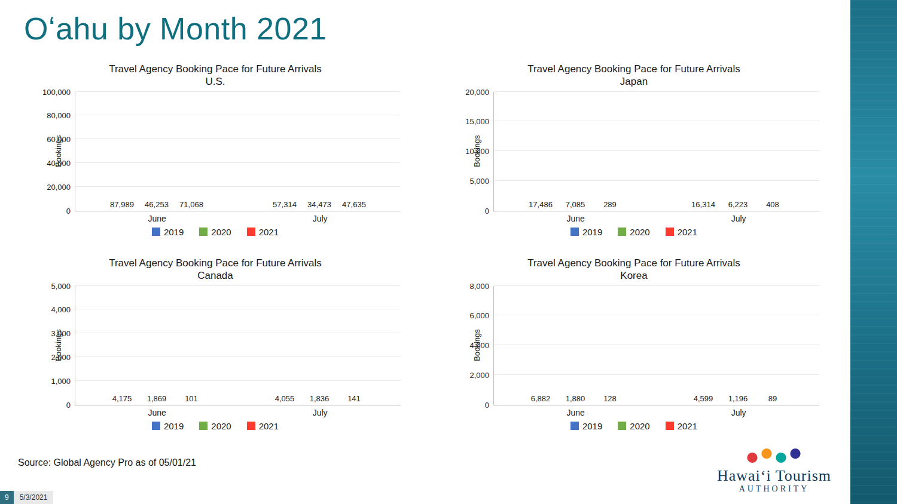Oʻahu by Month 2021
Travel Agency Booking Pace for Future Arrivals
U.S.
Bookings
100,000 80,000 60,000 40,000 20,000 0
87,989
46,253
71,068
57,314
34,473
47,635
June July
2019 2020 2021
Travel Agency Booking Pace for Future Arrivals
Japan
Bookings
20,000 15,000 10,000 5,000 0
17,486
7,085
289
16,314
6,223
408
June July
2019 2020 2021
Travel Agency Booking Pace for Future Arrivals
Canada
Bookings
5,000 4,000 3,000 2,000 1,000 0
4,175
1,869
101
4,055
1,836
141
June July
2019 2020 2021
Travel Agency Booking Pace for Future Arrivals
Korea
Bookings
8,000 6,000 4,000 2,000 0
6,882
1,880
128
4,599
1,196
89
June July
2019 2020 2021
Source: Global Agency Pro as of 05/01/21
9 5/3/2021
Hawaiʻi Tourism
AUTHORITY